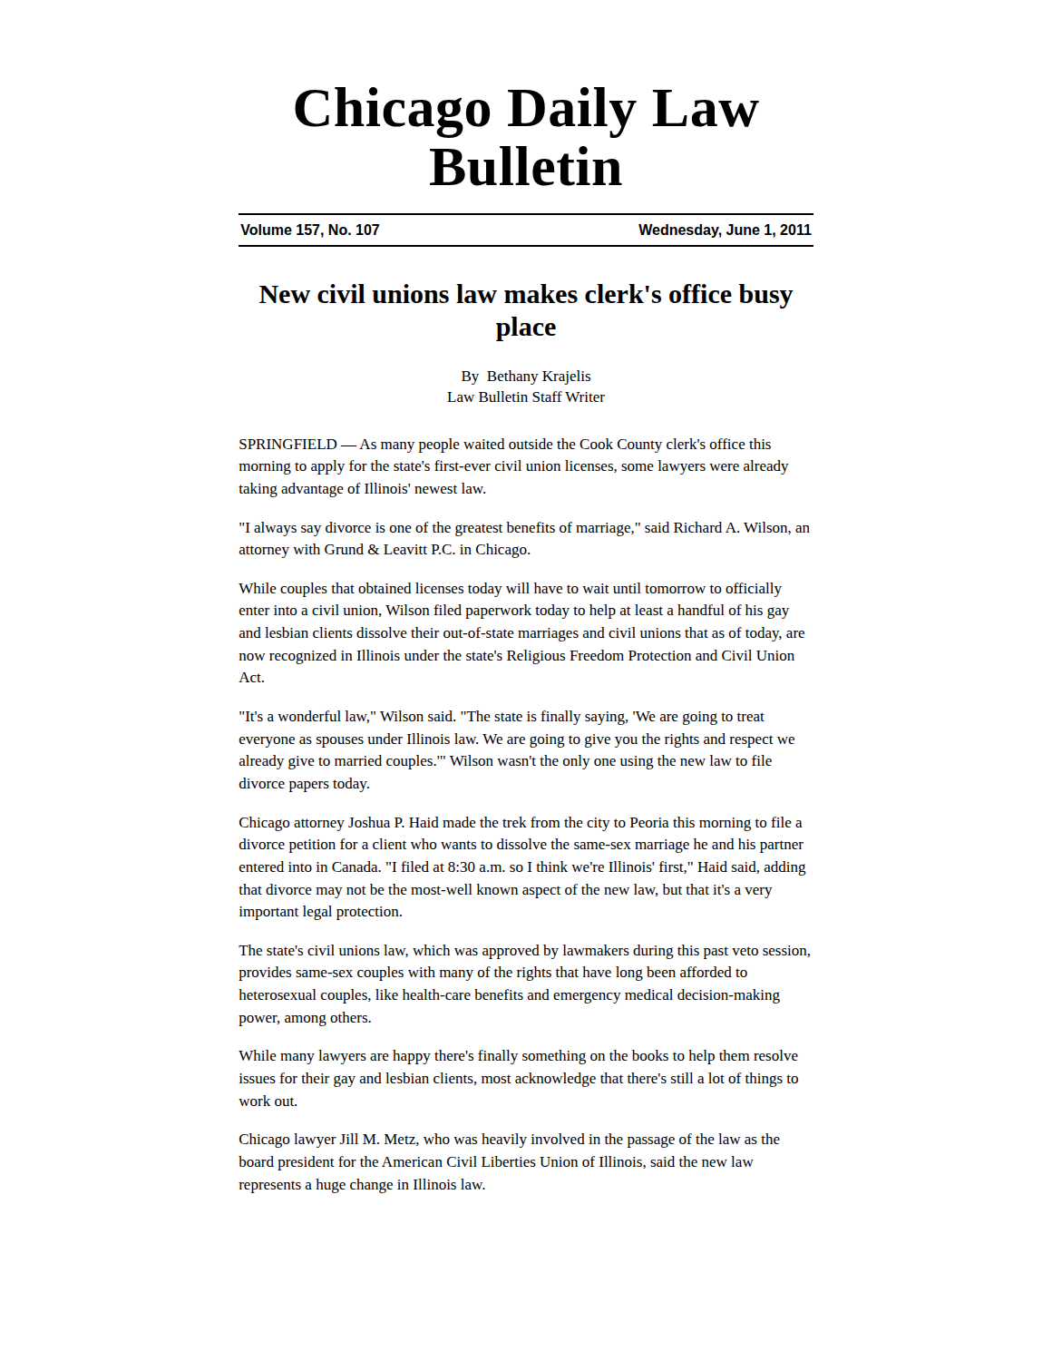Chicago Daily Law Bulletin
Volume 157, No. 107 Wednesday, June 1, 2011
New civil unions law makes clerk's office busy place
By Bethany Krajelis Law Bulletin Staff Writer
SPRINGFIELD — As many people waited outside the Cook County clerk's office this morning to apply for the state's first-ever civil union licenses, some lawyers were already taking advantage of Illinois' newest law.
"I always say divorce is one of the greatest benefits of marriage," said Richard A. Wilson, an attorney with Grund & Leavitt P.C. in Chicago.
While couples that obtained licenses today will have to wait until tomorrow to officially enter into a civil union, Wilson filed paperwork today to help at least a handful of his gay and lesbian clients dissolve their out-of-state marriages and civil unions that as of today, are now recognized in Illinois under the state's Religious Freedom Protection and Civil Union Act.
"It's a wonderful law," Wilson said. "The state is finally saying, 'We are going to treat everyone as spouses under Illinois law. We are going to give you the rights and respect we already give to married couples.'" Wilson wasn't the only one using the new law to file divorce papers today.
Chicago attorney Joshua P. Haid made the trek from the city to Peoria this morning to file a divorce petition for a client who wants to dissolve the same-sex marriage he and his partner entered into in Canada. "I filed at 8:30 a.m. so I think we're Illinois' first," Haid said, adding that divorce may not be the most-well known aspect of the new law, but that it's a very important legal protection.
The state's civil unions law, which was approved by lawmakers during this past veto session, provides same-sex couples with many of the rights that have long been afforded to heterosexual couples, like health-care benefits and emergency medical decision-making power, among others.
While many lawyers are happy there's finally something on the books to help them resolve issues for their gay and lesbian clients, most acknowledge that there's still a lot of things to work out.
Chicago lawyer Jill M. Metz, who was heavily involved in the passage of the law as the board president for the American Civil Liberties Union of Illinois, said the new law represents a huge change in Illinois law.